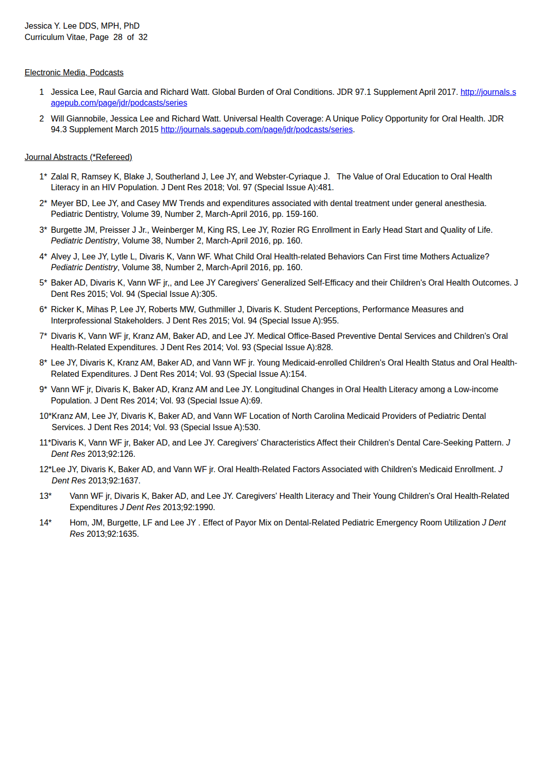Jessica Y. Lee DDS, MPH, PhD
Curriculum Vitae, Page 28 of 32
Electronic Media, Podcasts
1 Jessica Lee, Raul Garcia and Richard Watt. Global Burden of Oral Conditions. JDR 97.1 Supplement April 2017. http://journals.sagepub.com/page/jdr/podcasts/series
2 Will Giannobile, Jessica Lee and Richard Watt. Universal Health Coverage: A Unique Policy Opportunity for Oral Health. JDR 94.3 Supplement March 2015 http://journals.sagepub.com/page/jdr/podcasts/series.
Journal Abstracts (*Refereed)
1* Zalal R, Ramsey K, Blake J, Southerland J, Lee JY, and Webster-Cyriaque J. The Value of Oral Education to Oral Health Literacy in an HIV Population. J Dent Res 2018; Vol. 97 (Special Issue A):481.
2* Meyer BD, Lee JY, and Casey MW Trends and expenditures associated with dental treatment under general anesthesia. Pediatric Dentistry, Volume 39, Number 2, March-April 2016, pp. 159-160.
3* Burgette JM, Preisser J Jr., Weinberger M, King RS, Lee JY, Rozier RG Enrollment in Early Head Start and Quality of Life. Pediatric Dentistry, Volume 38, Number 2, March-April 2016, pp. 160.
4* Alvey J, Lee JY, Lytle L, Divaris K, Vann WF. What Child Oral Health-related Behaviors Can First time Mothers Actualize? Pediatric Dentistry, Volume 38, Number 2, March-April 2016, pp. 160.
5* Baker AD, Divaris K, Vann WF jr,, and Lee JY Caregivers' Generalized Self-Efficacy and their Children's Oral Health Outcomes. J Dent Res 2015; Vol. 94 (Special Issue A):305.
6* Ricker K, Mihas P, Lee JY, Roberts MW, Guthmiller J, Divaris K. Student Perceptions, Performance Measures and Interprofessional Stakeholders. J Dent Res 2015; Vol. 94 (Special Issue A):955.
7* Divaris K, Vann WF jr, Kranz AM, Baker AD, and Lee JY. Medical Office-Based Preventive Dental Services and Children's Oral Health-Related Expenditures. J Dent Res 2014; Vol. 93 (Special Issue A):828.
8* Lee JY, Divaris K, Kranz AM, Baker AD, and Vann WF jr. Young Medicaid-enrolled Children's Oral Health Status and Oral Health-Related Expenditures. J Dent Res 2014; Vol. 93 (Special Issue A):154.
9* Vann WF jr, Divaris K, Baker AD, Kranz AM and Lee JY. Longitudinal Changes in Oral Health Literacy among a Low-income Population. J Dent Res 2014; Vol. 93 (Special Issue A):69.
10* Kranz AM, Lee JY, Divaris K, Baker AD, and Vann WF Location of North Carolina Medicaid Providers of Pediatric Dental Services. J Dent Res 2014; Vol. 93 (Special Issue A):530.
11* Divaris K, Vann WF jr, Baker AD, and Lee JY. Caregivers' Characteristics Affect their Children's Dental Care-Seeking Pattern. J Dent Res 2013;92:126.
12* Lee JY, Divaris K, Baker AD, and Vann WF jr. Oral Health-Related Factors Associated with Children's Medicaid Enrollment. J Dent Res 2013;92:1637.
13* Vann WF jr, Divaris K, Baker AD, and Lee JY. Caregivers' Health Literacy and Their Young Children's Oral Health-Related Expenditures J Dent Res 2013;92:1990.
14* Hom, JM, Burgette, LF and Lee JY . Effect of Payor Mix on Dental-Related Pediatric Emergency Room Utilization J Dent Res 2013;92:1635.